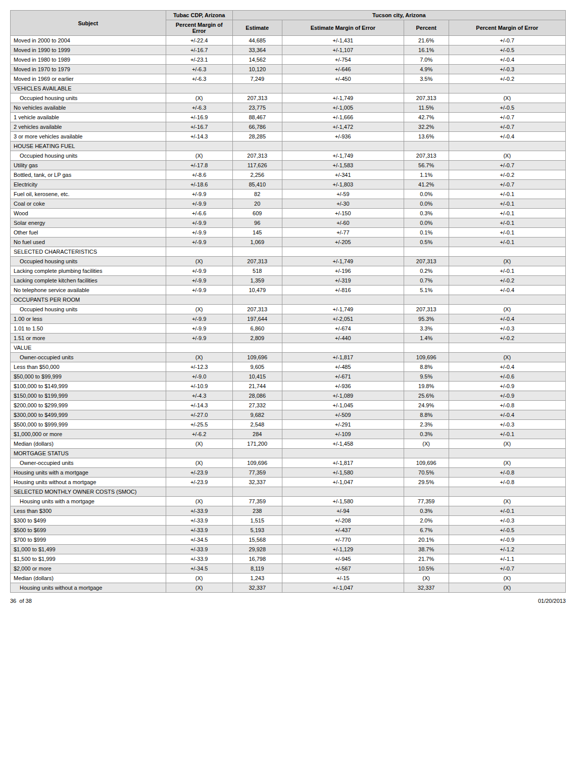| Subject | Tubac CDP, Arizona | Tucson city, Arizona |
| --- | --- | --- |
| Percent Margin of Error | Estimate | Estimate Margin of Error | Percent | Percent Margin of Error |
| Moved in 2000 to 2004 | +/-22.4 | 44,685 | +/-1,431 | 21.6% | +/-0.7 |
| Moved in 1990 to 1999 | +/-16.7 | 33,364 | +/-1,107 | 16.1% | +/-0.5 |
| Moved in 1980 to 1989 | +/-23.1 | 14,562 | +/-754 | 7.0% | +/-0.4 |
| Moved in 1970 to 1979 | +/-6.3 | 10,120 | +/-646 | 4.9% | +/-0.3 |
| Moved in 1969 or earlier | +/-6.3 | 7,249 | +/-450 | 3.5% | +/-0.2 |
| VEHICLES AVAILABLE | | | | | |
| Occupied housing units | (X) | 207,313 | +/-1,749 | 207,313 | (X) |
| No vehicles available | +/-6.3 | 23,775 | +/-1,005 | 11.5% | +/-0.5 |
| 1 vehicle available | +/-16.9 | 88,467 | +/-1,666 | 42.7% | +/-0.7 |
| 2 vehicles available | +/-16.7 | 66,786 | +/-1,472 | 32.2% | +/-0.7 |
| 3 or more vehicles available | +/-14.3 | 28,285 | +/-936 | 13.6% | +/-0.4 |
| HOUSE HEATING FUEL | | | | | |
| Occupied housing units | (X) | 207,313 | +/-1,749 | 207,313 | (X) |
| Utility gas | +/-17.8 | 117,626 | +/-1,583 | 56.7% | +/-0.7 |
| Bottled, tank, or LP gas | +/-8.6 | 2,256 | +/-341 | 1.1% | +/-0.2 |
| Electricity | +/-18.6 | 85,410 | +/-1,803 | 41.2% | +/-0.7 |
| Fuel oil, kerosene, etc. | +/-9.9 | 82 | +/-59 | 0.0% | +/-0.1 |
| Coal or coke | +/-9.9 | 20 | +/-30 | 0.0% | +/-0.1 |
| Wood | +/-6.6 | 609 | +/-150 | 0.3% | +/-0.1 |
| Solar energy | +/-9.9 | 96 | +/-60 | 0.0% | +/-0.1 |
| Other fuel | +/-9.9 | 145 | +/-77 | 0.1% | +/-0.1 |
| No fuel used | +/-9.9 | 1,069 | +/-205 | 0.5% | +/-0.1 |
| SELECTED CHARACTERISTICS | | | | | |
| Occupied housing units | (X) | 207,313 | +/-1,749 | 207,313 | (X) |
| Lacking complete plumbing facilities | +/-9.9 | 518 | +/-196 | 0.2% | +/-0.1 |
| Lacking complete kitchen facilities | +/-9.9 | 1,359 | +/-319 | 0.7% | +/-0.2 |
| No telephone service available | +/-9.9 | 10,479 | +/-816 | 5.1% | +/-0.4 |
| OCCUPANTS PER ROOM | | | | | |
| Occupied housing units | (X) | 207,313 | +/-1,749 | 207,313 | (X) |
| 1.00 or less | +/-9.9 | 197,644 | +/-2,051 | 95.3% | +/-0.4 |
| 1.01 to 1.50 | +/-9.9 | 6,860 | +/-674 | 3.3% | +/-0.3 |
| 1.51 or more | +/-9.9 | 2,809 | +/-440 | 1.4% | +/-0.2 |
| VALUE | | | | | |
| Owner-occupied units | (X) | 109,696 | +/-1,817 | 109,696 | (X) |
| Less than $50,000 | +/-12.3 | 9,605 | +/-485 | 8.8% | +/-0.4 |
| $50,000 to $99,999 | +/-9.0 | 10,415 | +/-671 | 9.5% | +/-0.6 |
| $100,000 to $149,999 | +/-10.9 | 21,744 | +/-936 | 19.8% | +/-0.9 |
| $150,000 to $199,999 | +/-4.3 | 28,086 | +/-1,089 | 25.6% | +/-0.9 |
| $200,000 to $299,999 | +/-14.3 | 27,332 | +/-1,045 | 24.9% | +/-0.8 |
| $300,000 to $499,999 | +/-27.0 | 9,682 | +/-509 | 8.8% | +/-0.4 |
| $500,000 to $999,999 | +/-25.5 | 2,548 | +/-291 | 2.3% | +/-0.3 |
| $1,000,000 or more | +/-6.2 | 284 | +/-109 | 0.3% | +/-0.1 |
| Median (dollars) | (X) | 171,200 | +/-1,458 | (X) | (X) |
| MORTGAGE STATUS | | | | | |
| Owner-occupied units | (X) | 109,696 | +/-1,817 | 109,696 | (X) |
| Housing units with a mortgage | +/-23.9 | 77,359 | +/-1,580 | 70.5% | +/-0.8 |
| Housing units without a mortgage | +/-23.9 | 32,337 | +/-1,047 | 29.5% | +/-0.8 |
| SELECTED MONTHLY OWNER COSTS (SMOC) | | | | | |
| Housing units with a mortgage | (X) | 77,359 | +/-1,580 | 77,359 | (X) |
| Less than $300 | +/-33.9 | 238 | +/-94 | 0.3% | +/-0.1 |
| $300 to $499 | +/-33.9 | 1,515 | +/-208 | 2.0% | +/-0.3 |
| $500 to $699 | +/-33.9 | 5,193 | +/-437 | 6.7% | +/-0.5 |
| $700 to $999 | +/-34.5 | 15,568 | +/-770 | 20.1% | +/-0.9 |
| $1,000 to $1,499 | +/-33.9 | 29,928 | +/-1,129 | 38.7% | +/-1.2 |
| $1,500 to $1,999 | +/-33.9 | 16,798 | +/-945 | 21.7% | +/-1.1 |
| $2,000 or more | +/-34.5 | 8,119 | +/-567 | 10.5% | +/-0.7 |
| Median (dollars) | (X) | 1,243 | +/-15 | (X) | (X) |
| Housing units without a mortgage | (X) | 32,337 | +/-1,047 | 32,337 | (X) |
36 of 38 01/20/2013